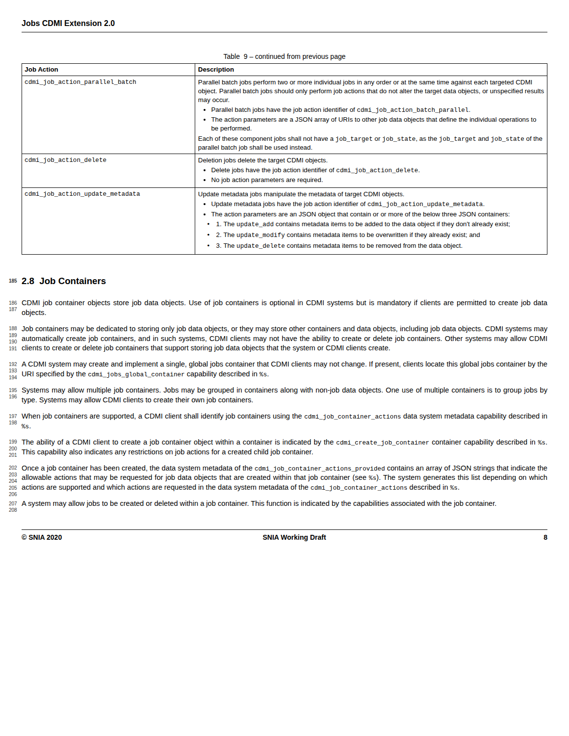Jobs CDMI Extension 2.0
Table 9 – continued from previous page
| Job Action | Description |
| --- | --- |
| cdmi_job_action_parallel_batch | Parallel batch jobs perform two or more individual jobs in any order or at the same time against each targeted CDMI object. Parallel batch jobs should only perform job actions that do not alter the target data objects, or unspecified results may occur. Parallel batch jobs have the job action identifier of cdmi_job_action_batch_parallel . The action parameters are a JSON array of URIs to other job data objects that define the individual operations to be performed. Each of these component jobs shall not have a job_target or job_state , as the job_target and job_state of the parallel batch job shall be used instead. |
| cdmi_job_action_delete | Deletion jobs delete the target CDMI objects. Delete jobs have the job action identifier of cdmi_job_action_delete . No job action parameters are required. |
| cdmi_job_action_update_metadata | Update metadata jobs manipulate the metadata of target CDMI objects. Update metadata jobs have the job action identifier of cdmi_job_action_update_metadata . The action parameters are an JSON object that contain or or more of the below three JSON containers: • The update_add contains metadata items to be added to the data object if they don't already exist; • The update_modify contains metadata items to be overwritten if they already exist; and • The update_delete contains metadata items to be removed from the data object. |
1852.8 Job Containers
186
187 CDMI job container objects store job data objects. Use of job containers is optional in CDMI systems but is mandatory if clients are permitted to create job data objects.
188
189
190
191 Job containers may be dedicated to storing only job data objects, or they may store other containers and data objects, including job data objects. CDMI systems may automatically create job containers, and in such systems, CDMI clients may not have the ability to create or delete job containers. Other systems may allow CDMI clients to create or delete job containers that support storing job data objects that the system or CDMI clients create.
192
193
194 A CDMI system may create and implement a single, global jobs container that CDMI clients may not change. If present, clients locate this global jobs container by the URI specified by the cdmi_jobs_global_container capability described in %s.
195
196 Systems may allow multiple job containers. Jobs may be grouped in containers along with non-job data objects. One use of multiple containers is to group jobs by type. Systems may allow CDMI clients to create their own job containers.
197
198 When job containers are supported, a CDMI client shall identify job containers using the cdmi_job_container_actions data system metadata capability described in %s.
199
200
201 The ability of a CDMI client to create a job container object within a container is indicated by the cdmi_create_job_container container capability described in %s. This capability also indicates any restrictions on job actions for a created child job container.
202
203
204
205
206 Once a job container has been created, the data system metadata of the cdmi_job_container_actions_provided contains an array of JSON strings that indicate the allowable actions that may be requested for job data objects that are created within that job container (see %s). The system generates this list depending on which actions are supported and which actions are requested in the data system metadata of the cdmi_job_container_actions described in %s.
207
208 A system may allow jobs to be created or deleted within a job container. This function is indicated by the capabilities associated with the job container.
© SNIA 2020
SNIA Working Draft
8